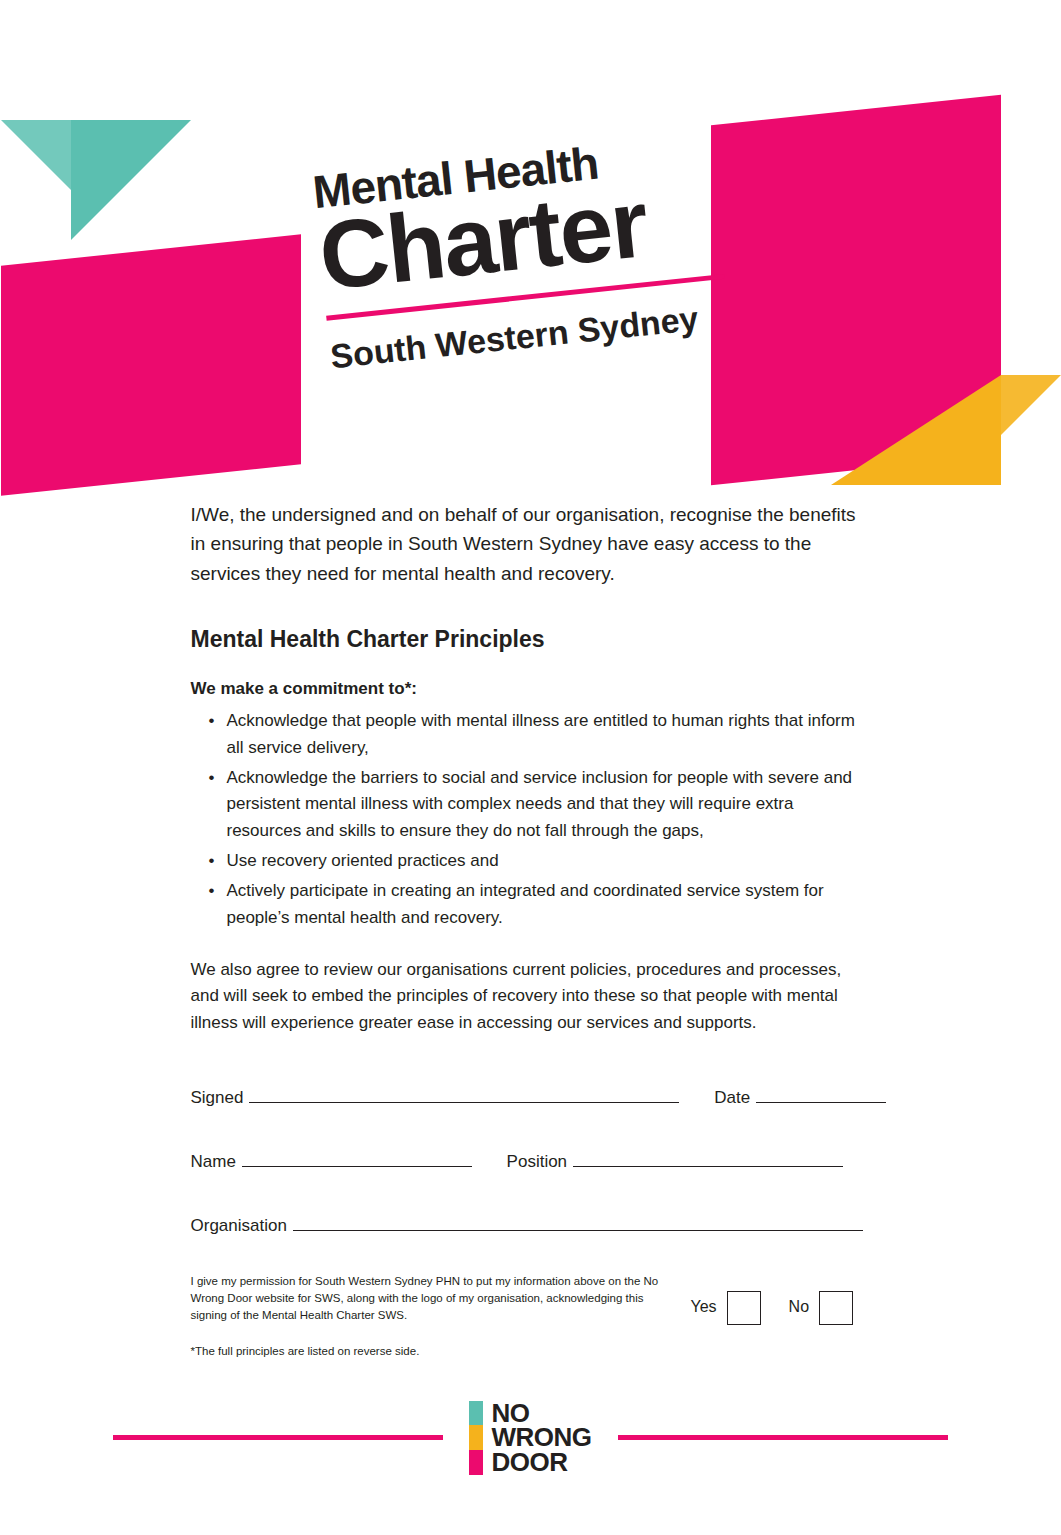Mental Health Charter
South Western Sydney
I/We, the undersigned and on behalf of our organisation, recognise the benefits in ensuring that people in South Western Sydney have easy access to the services they need for mental health and recovery.
Mental Health Charter Principles
We make a commitment to*:
Acknowledge that people with mental illness are entitled to human rights that inform all service delivery,
Acknowledge the barriers to social and service inclusion for people with severe and persistent mental illness with complex needs and that they will require extra resources and skills to ensure they do not fall through the gaps,
Use recovery oriented practices and
Actively participate in creating an integrated and coordinated service system for people’s mental health and recovery.
We also agree to review our organisations current policies, procedures and processes, and will seek to embed the principles of recovery into these so that people with mental illness will experience greater ease in accessing our services and supports.
Signed Date
Name Position
Organisation
I give my permission for South Western Sydney PHN to put my information above on the No Wrong Door website for SWS, along with the logo of my organisation, acknowledging this signing of the Mental Health Charter SWS.
Yes No
*The full principles are listed on reverse side.
NO
WRONG
DOOR